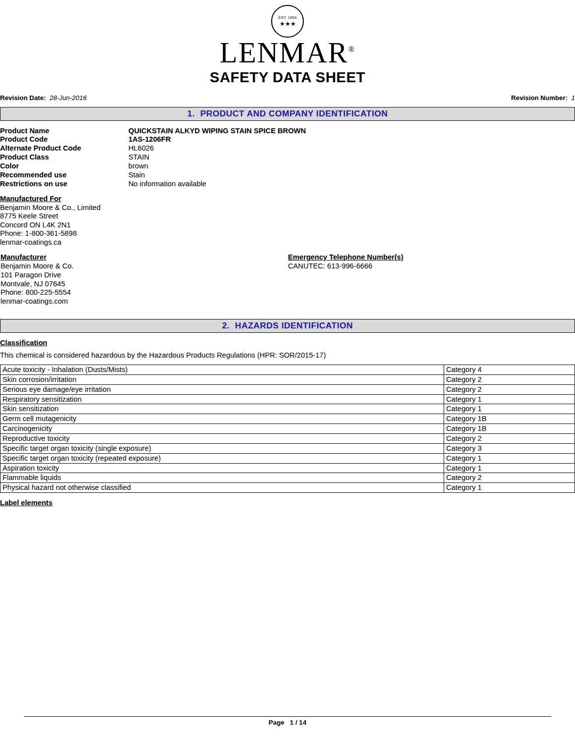EST. 1954
★★★
LENMAR®
SAFETY DATA SHEET
Revision Date: 28-Jun-2016 Revision Number: 1
1. PRODUCT AND COMPANY IDENTIFICATION
| Product Name | QUICKSTAIN ALKYD WIPING STAIN SPICE BROWN |
| Product Code | 1AS-1206FR |
| Alternate Product Code | HL6026 |
| Product Class | STAIN |
| Color | brown |
| Recommended use | Stain |
| Restrictions on use | No information available |
Manufactured For
Benjamin Moore & Co., Limited
8775 Keele Street
Concord ON L4K 2N1
Phone: 1-800-361-5898
lenmar-coatings.ca
| Manufacturer Benjamin Moore & Co. 101 Paragon Drive Montvale, NJ 07645 Phone: 800-225-5554 lenmar-coatings.com | Emergency Telephone Number(s) CANUTEC: 613-996-6666 |
2. HAZARDS IDENTIFICATION
Classification
This chemical is considered hazardous by the Hazardous Products Regulations (HPR: SOR/2015-17)
| Acute toxicity - Inhalation (Dusts/Mists) | Category 4 |
| Skin corrosion/irritation | Category 2 |
| Serious eye damage/eye irritation | Category 2 |
| Respiratory sensitization | Category 1 |
| Skin sensitization | Category 1 |
| Germ cell mutagenicity | Category 1B |
| Carcinogenicity | Category 1B |
| Reproductive toxicity | Category 2 |
| Specific target organ toxicity (single exposure) | Category 3 |
| Specific target organ toxicity (repeated exposure) | Category 1 |
| Aspiration toxicity | Category 1 |
| Flammable liquids | Category 2 |
| Physical hazard not otherwise classified | Category 1 |
Label elements
Page 1 / 14